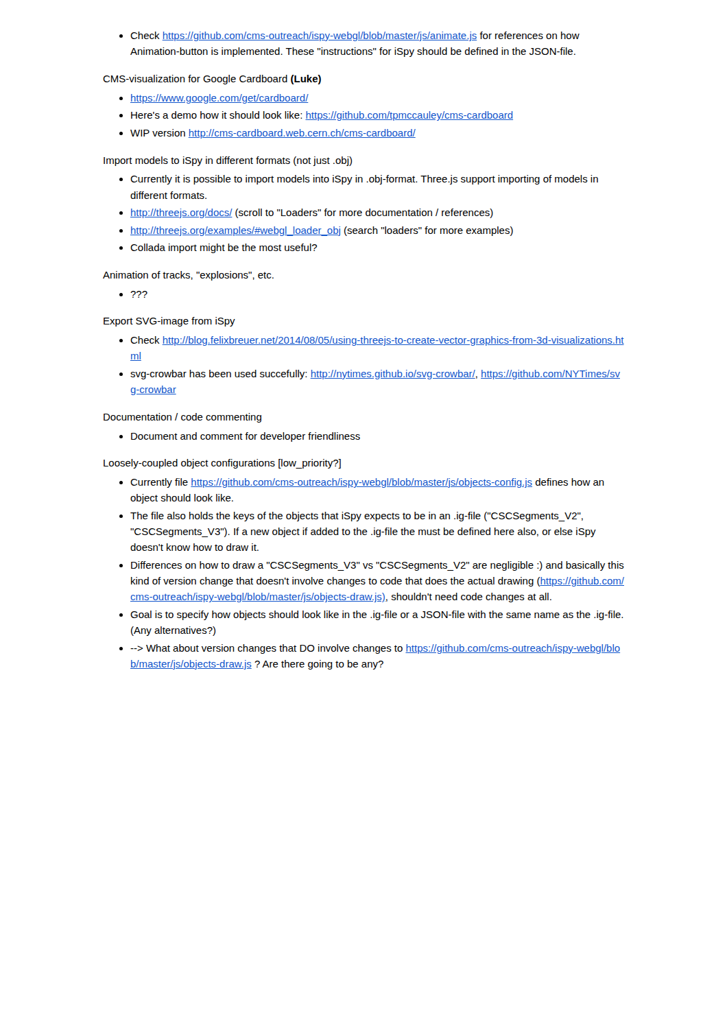Check https://github.com/cms-outreach/ispy-webgl/blob/master/js/animate.js for references on how Animation-button is implemented. These "instructions" for iSpy should be defined in the JSON-file.
CMS-visualization for Google Cardboard (Luke)
https://www.google.com/get/cardboard/
Here's a demo how it should look like: https://github.com/tpmccauley/cms-cardboard
WIP version http://cms-cardboard.web.cern.ch/cms-cardboard/
Import models to iSpy in different formats (not just .obj)
Currently it is possible to import models into iSpy in .obj-format. Three.js support importing of models in different formats.
http://threejs.org/docs/ (scroll to "Loaders" for more documentation / references)
http://threejs.org/examples/#webgl_loader_obj (search "loaders" for more examples)
Collada import might be the most useful?
Animation of tracks, "explosions", etc.
???
Export SVG-image from iSpy
Check http://blog.felixbreuer.net/2014/08/05/using-threejs-to-create-vector-graphics-from-3d-visualizations.html
svg-crowbar has been used succefully: http://nytimes.github.io/svg-crowbar/, https://github.com/NYTimes/svg-crowbar
Documentation / code commenting
Document and comment for developer friendliness
Loosely-coupled object configurations [low_priority?]
Currently file https://github.com/cms-outreach/ispy-webgl/blob/master/js/objects-config.js defines how an object should look like.
The file also holds the keys of the objects that iSpy expects to be in an .ig-file ("CSCSegments_V2", "CSCSegments_V3"). If a new object if added to the .ig-file the must be defined here also, or else iSpy doesn't know how to draw it.
Differences on how to draw a "CSCSegments_V3" vs "CSCSegments_V2" are negligible :) and basically this kind of version change that doesn't involve changes to code that does the actual drawing (https://github.com/cms-outreach/ispy-webgl/blob/master/js/objects-draw.js), shouldn't need code changes at all.
Goal is to specify how objects should look like in the .ig-file or a JSON-file with the same name as the .ig-file. (Any alternatives?)
--> What about version changes that DO involve changes to https://github.com/cms-outreach/ispy-webgl/blob/master/js/objects-draw.js ? Are there going to be any?